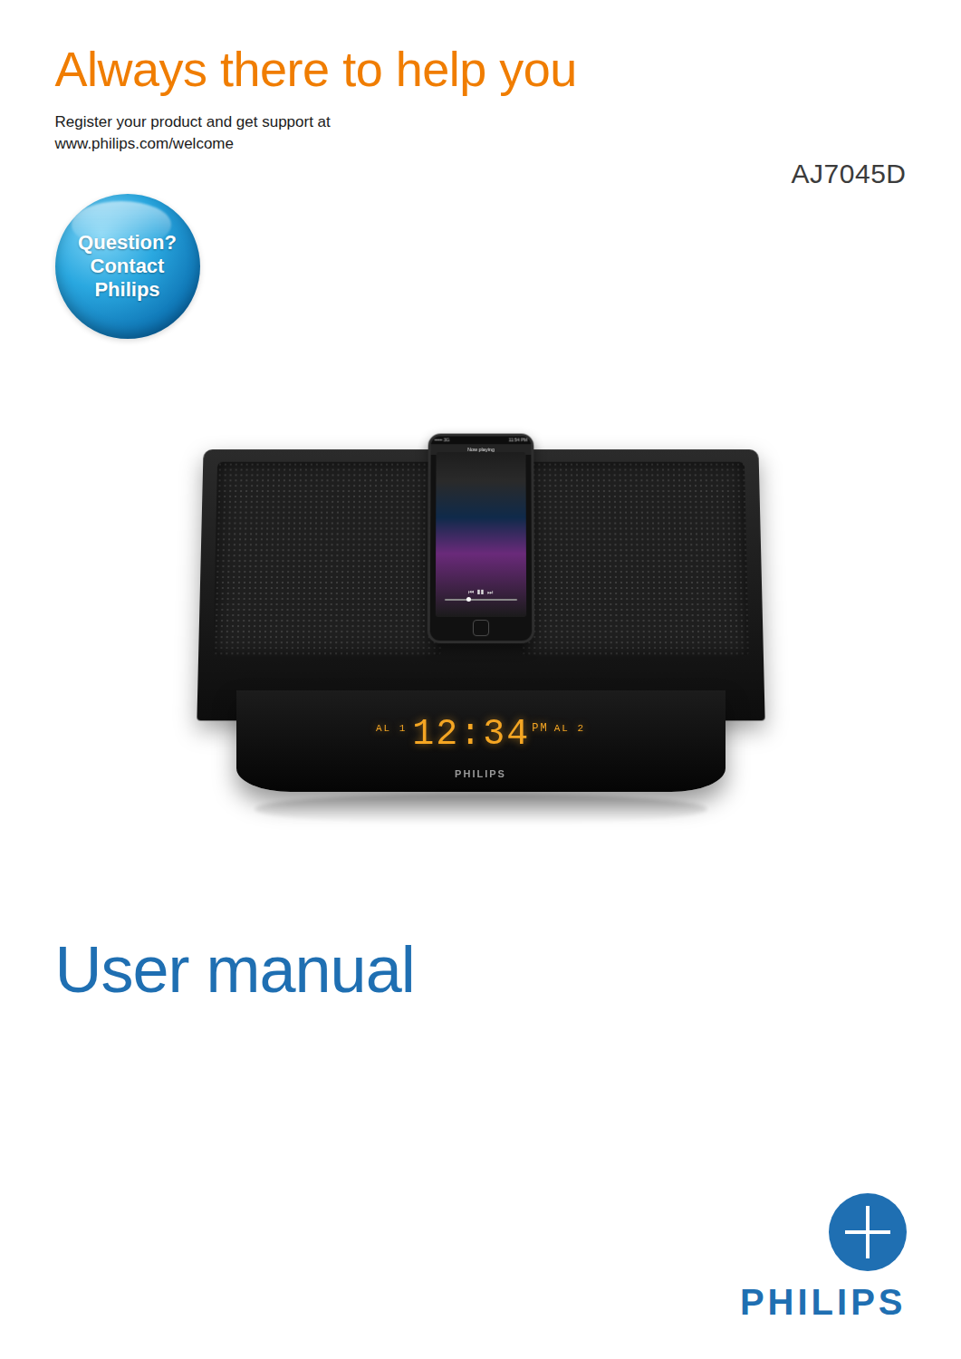Always there to help you
Register your product and get support at
www.philips.com/welcome
AJ7045D
Question? Contact Philips
••••• 3G 11:54 PM
Now playing
⏮ ❚❚ ⏭
AL 112:34PM AL 2
PHILIPS
User manual
PHILIPS